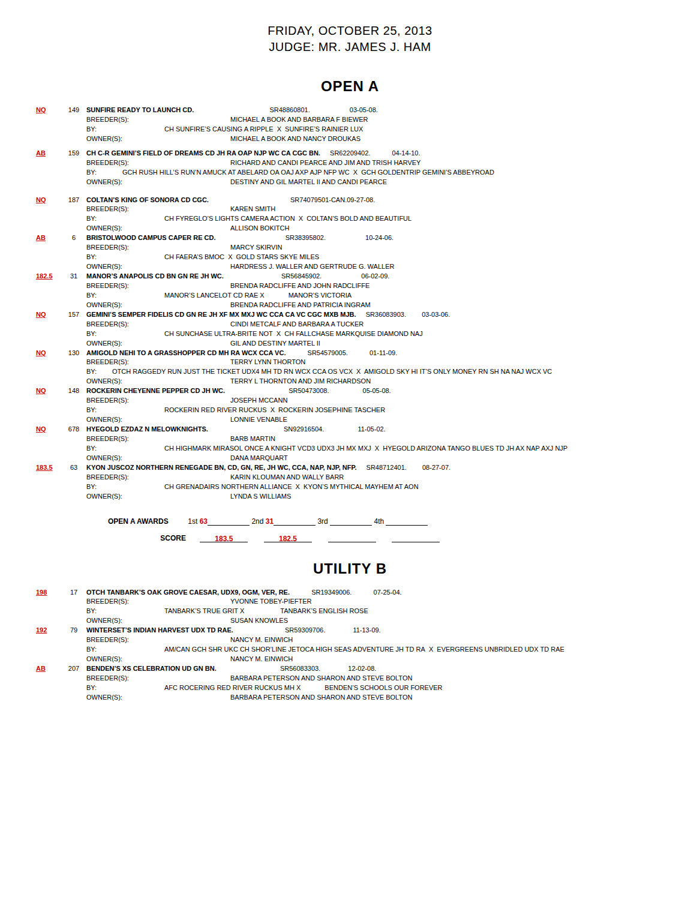FRIDAY, OCTOBER 25, 2013
JUDGE: MR. JAMES J. HAM
OPEN A
| NQ | 149 | SUNFIRE READY TO LAUNCH CD. SR48860801. 03-05-08. |
| | | BREEDER(S): MICHAEL A BOOK AND BARBARA F BIEWER |
| | | BY: CH SUNFIRE’S CAUSING A RIPPLE X SUNFIRE’S RAINIER LUX |
| | | OWNER(S): MICHAEL A BOOK AND NANCY DROUKAS |
| AB | 159 | CH C-R GEMINI’S FIELD OF DREAMS CD JH RA OAP NJP WC CA CGC BN. SR62209402. 04-14-10. |
| | | BREEDER(S): RICHARD AND CANDI PEARCE AND JIM AND TRISH HARVEY |
| | | BY: GCH RUSH HILL’S RUN’N AMUCK AT ABELARD OA OAJ AXP AJP NFP WC X GCH GOLDENTRIP GEMINI’S ABBEYROAD |
| | | OWNER(S): DESTINY AND GIL MARTEL II AND CANDI PEARCE |
| NQ | 187 | COLTAN’S KING OF SONORA CD CGC. SR74079501-CAN.09-27-08. |
| | | BREEDER(S): KAREN SMITH |
| | | BY: CH FYREGLO’S LIGHTS CAMERA ACTION X COLTAN’S BOLD AND BEAUTIFUL |
| | | OWNER(S): ALLISON BOKITCH |
| AB | 6 | BRISTOLWOOD CAMPUS CAPER RE CD. SR38395802. 10-24-06. |
| | | BREEDER(S): MARCY SKIRVIN |
| | | BY: CH FAERA’S BMOC X GOLD STARS SKYE MILES |
| | | OWNER(S): HARDRESS J. WALLER AND GERTRUDE G. WALLER |
| 182.5 | 31 | MANOR’S ANAPOLIS CD BN GN RE JH WC. SR56845902. 06-02-09. |
| | | BREEDER(S): BRENDA RADCLIFFE AND JOHN RADCLIFFE |
| | | BY: MANOR’S LANCELOT CD RAE X MANOR’S VICTORIA |
| | | OWNER(S): BRENDA RADCLIFFE AND PATRICIA INGRAM |
| NQ | 157 | GEMINI’S SEMPER FIDELIS CD GN RE JH XF MX MXJ WC CCA CA VC CGC MXB MJB. SR36083903. 03-03-06. |
| | | BREEDER(S): CINDI METCALF AND BARBARA A TUCKER |
| | | BY: CH SUNCHASE ULTRA-BRITE NOT X CH FALLCHASE MARKQUISE DIAMOND NAJ |
| | | OWNER(S): GIL AND DESTINY MARTEL II |
| NQ | 130 | AMIGOLD NEHI TO A GRASSHOPPER CD MH RA WCX CCA VC. SR54579005. 01-11-09. |
| | | BREEDER(S): TERRY LYNN THORTON |
| | | BY: OTCH RAGGEDY RUN JUST THE TICKET UDX4 MH TD RN WCX CCA OS VCX X AMIGOLD SKY HI IT’S ONLY MONEY RN SH NA NAJ WCX VC |
| | | OWNER(S): TERRY L THORNTON AND JIM RICHARDSON |
| NQ | 148 | ROCKERIN CHEYENNE PEPPER CD JH WC. SR50473008. 05-05-08. |
| | | BREEDER(S): JOSEPH MCCANN |
| | | BY: ROCKERIN RED RIVER RUCKUS X ROCKERIN JOSEPHINE TASCHER |
| | | OWNER(S): LONNIE VENABLE |
| NQ | 678 | HYEGOLD EZDAZ N MELOWKNIGHTS. SN92916504. 11-05-02. |
| | | BREEDER(S): BARB MARTIN |
| | | BY: CH HIGHMARK MIRASOL ONCE A KNIGHT VCD3 UDX3 JH MX MXJ X HYEGOLD ARIZONA TANGO BLUES TD JH AX NAP AXJ NJP |
| | | OWNER(S): DANA MARQUART |
| 183.5 | 63 | KYON JUSCOZ NORTHERN RENEGADE BN, CD, GN, RE, JH WC, CCA, NAP, NJP, NFP. SR48712401. 08-27-07. |
| | | BREEDER(S): KARIN KLOUMAN AND WALLY BARR |
| | | BY: CH GRENADAIRS NORTHERN ALLIANCE X KYON’S MYTHICAL MAYHEM AT AON |
| | | OWNER(S): LYNDA S WILLIAMS |
OPEN A AWARDS 1st 63 2nd 31 3rd 4th
SCORE 183.5 182.5
UTILITY B
| 198 | 17 | OTCH TANBARK’S OAK GROVE CAESAR, UDX9, OGM, VER, RE. SR19349006. 07-25-04. |
| | | BREEDER(S): YVONNE TOBEY-PIEFTER |
| | | BY: TANBARK’S TRUE GRIT X TANBARK’S ENGLISH ROSE |
| | | OWNER(S): SUSAN KNOWLES |
| 192 | 79 | WINTERSET’S INDIAN HARVEST UDX TD RAE. SR59309706. 11-13-09. |
| | | BREEDER(S): NANCY M. EINWICH |
| | | BY: AM/CAN GCH SHR UKC CH SHOR’LINE JETOCA HIGH SEAS ADVENTURE JH TD RA X EVERGREENS UNBRIDLED UDX TD RAE |
| | | OWNER(S): NANCY M. EINWICH |
| AB | 207 | BENDEN’S XS CELEBRATION UD GN BN. SR56083303. 12-02-08. |
| | | BREEDER(S): BARBARA PETERSON AND SHARON AND STEVE BOLTON |
| | | BY: AFC ROCERING RED RIVER RUCKUS MH X BENDEN’S SCHOOLS OUR FOREVER |
| | | OWNER(S): BARBARA PETERSON AND SHARON AND STEVE BOLTON |